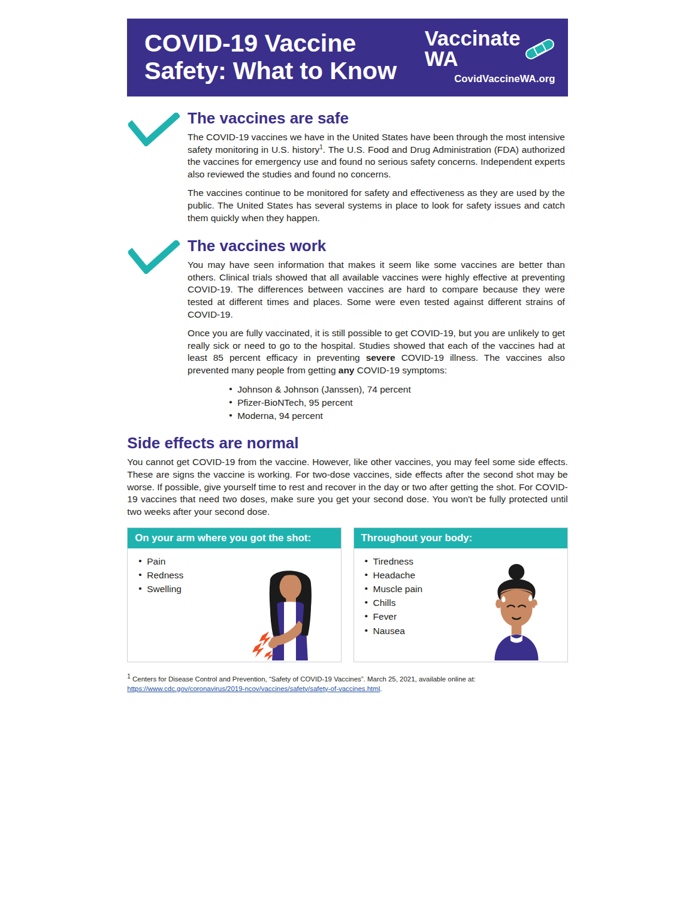COVID-19 Vaccine
Safety: What to Know
Vaccinate WA
CovidVaccineWA.org
The vaccines are safe
The COVID-19 vaccines we have in the United States have been through the most intensive safety monitoring in U.S. history1. The U.S. Food and Drug Administration (FDA) authorized the vaccines for emergency use and found no serious safety concerns. Independent experts also reviewed the studies and found no concerns.
The vaccines continue to be monitored for safety and effectiveness as they are used by the public. The United States has several systems in place to look for safety issues and catch them quickly when they happen.
The vaccines work
You may have seen information that makes it seem like some vaccines are better than others. Clinical trials showed that all available vaccines were highly effective at preventing COVID-19. The differences between vaccines are hard to compare because they were tested at different times and places. Some were even tested against different strains of COVID-19.
Once you are fully vaccinated, it is still possible to get COVID-19, but you are unlikely to get really sick or need to go to the hospital. Studies showed that each of the vaccines had at least 85 percent efficacy in preventing severe COVID-19 illness. The vaccines also prevented many people from getting any COVID-19 symptoms:
Johnson & Johnson (Janssen), 74 percent
Pfizer-BioNTech, 95 percent
Moderna, 94 percent
Side effects are normal
You cannot get COVID-19 from the vaccine. However, like other vaccines, you may feel some side effects. These are signs the vaccine is working. For two-dose vaccines, side effects after the second shot may be worse. If possible, give yourself time to rest and recover in the day or two after getting the shot. For COVID-19 vaccines that need two doses, make sure you get your second dose. You won't be fully protected until two weeks after your second dose.
On your arm where you got the shot:
Pain
Redness
Swelling
Throughout your body:
Tiredness
Headache
Muscle pain
Chills
Fever
Nausea
1 Centers for Disease Control and Prevention, “Safety of COVID-19 Vaccines”. March 25, 2021, available online at:
https://www.cdc.gov/coronavirus/2019-ncov/vaccines/safety/safety-of-vaccines.html.